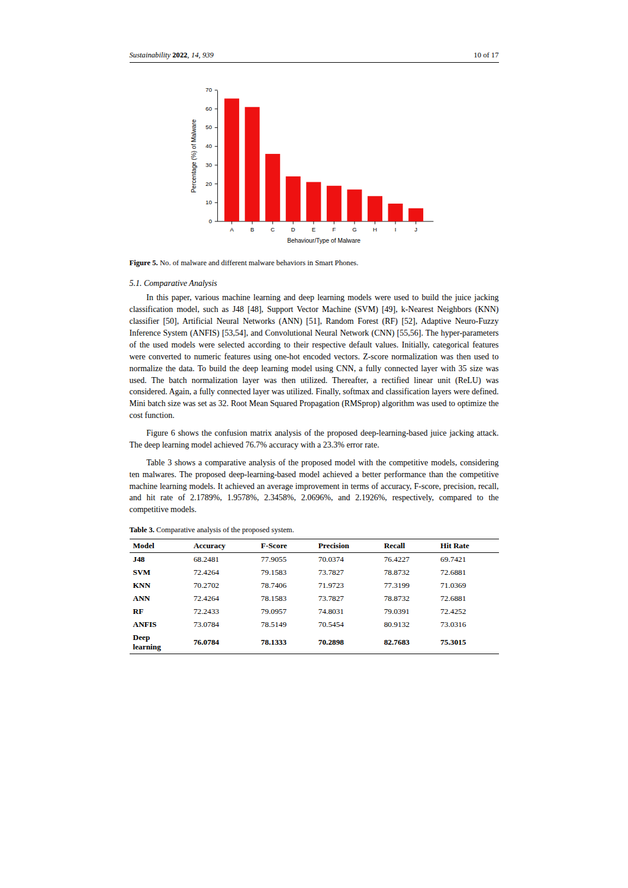Sustainability 2022, 14, 939
10 of 17
0 10 20 30 40 50 60 70 Percentage (%) of Malware A B C D E F G H I J Behaviour/Type of Malware
Figure 5. No. of malware and different malware behaviors in Smart Phones.
5.1. Comparative Analysis
In this paper, various machine learning and deep learning models were used to build the juice jacking classification model, such as J48 [48], Support Vector Machine (SVM) [49], k-Nearest Neighbors (KNN) classifier [50], Artificial Neural Networks (ANN) [51], Random Forest (RF) [52], Adaptive Neuro-Fuzzy Inference System (ANFIS) [53,54], and Convolutional Neural Network (CNN) [55,56]. The hyper-parameters of the used models were selected according to their respective default values. Initially, categorical features were converted to numeric features using one-hot encoded vectors. Z-score normalization was then used to normalize the data. To build the deep learning model using CNN, a fully connected layer with 35 size was used. The batch normalization layer was then utilized. Thereafter, a rectified linear unit (ReLU) was considered. Again, a fully connected layer was utilized. Finally, softmax and classification layers were defined. Mini batch size was set as 32. Root Mean Squared Propagation (RMSprop) algorithm was used to optimize the cost function.
Figure 6 shows the confusion matrix analysis of the proposed deep-learning-based juice jacking attack. The deep learning model achieved 76.7% accuracy with a 23.3% error rate.
Table 3 shows a comparative analysis of the proposed model with the competitive models, considering ten malwares. The proposed deep-learning-based model achieved a better performance than the competitive machine learning models. It achieved an average improvement in terms of accuracy, F-score, precision, recall, and hit rate of 2.1789%, 1.9578%, 2.3458%, 2.0696%, and 2.1926%, respectively, compared to the competitive models.
Table 3. Comparative analysis of the proposed system.
| Model | Accuracy | F-Score | Precision | Recall | Hit Rate |
| --- | --- | --- | --- | --- | --- |
| J48 | 68.2481 | 77.9055 | 70.0374 | 76.4227 | 69.7421 |
| SVM | 72.4264 | 79.1583 | 73.7827 | 78.8732 | 72.6881 |
| KNN | 70.2702 | 78.7406 | 71.9723 | 77.3199 | 71.0369 |
| ANN | 72.4264 | 78.1583 | 73.7827 | 78.8732 | 72.6881 |
| RF | 72.2433 | 79.0957 | 74.8031 | 79.0391 | 72.4252 |
| ANFIS | 73.0784 | 78.5149 | 70.5454 | 80.9132 | 73.0316 |
| Deep learning | 76.0784 | 78.1333 | 70.2898 | 82.7683 | 75.3015 |